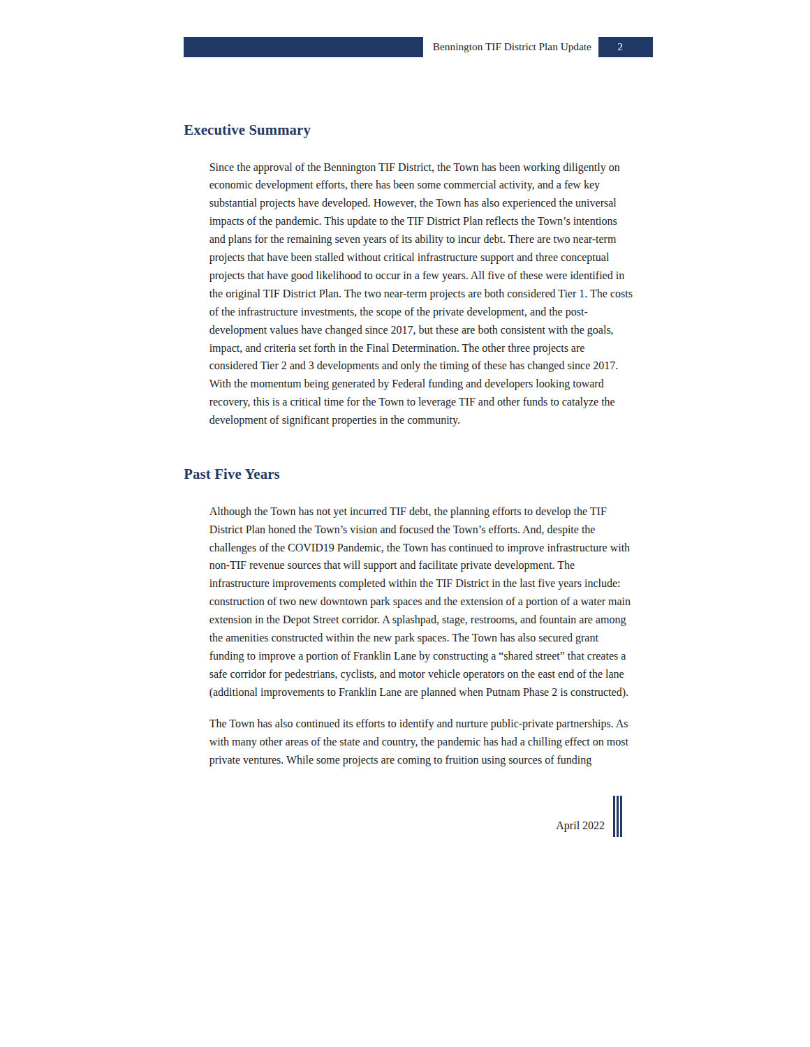Bennington TIF District Plan Update
2
Executive Summary
Since the approval of the Bennington TIF District, the Town has been working diligently on economic development efforts, there has been some commercial activity, and a few key substantial projects have developed. However, the Town has also experienced the universal impacts of the pandemic. This update to the TIF District Plan reflects the Town’s intentions and plans for the remaining seven years of its ability to incur debt. There are two near-term projects that have been stalled without critical infrastructure support and three conceptual projects that have good likelihood to occur in a few years. All five of these were identified in the original TIF District Plan. The two near-term projects are both considered Tier 1. The costs of the infrastructure investments, the scope of the private development, and the post-development values have changed since 2017, but these are both consistent with the goals, impact, and criteria set forth in the Final Determination. The other three projects are considered Tier 2 and 3 developments and only the timing of these has changed since 2017. With the momentum being generated by Federal funding and developers looking toward recovery, this is a critical time for the Town to leverage TIF and other funds to catalyze the development of significant properties in the community.
Past Five Years
Although the Town has not yet incurred TIF debt, the planning efforts to develop the TIF District Plan honed the Town’s vision and focused the Town’s efforts. And, despite the challenges of the COVID19 Pandemic, the Town has continued to improve infrastructure with non-TIF revenue sources that will support and facilitate private development. The infrastructure improvements completed within the TIF District in the last five years include: construction of two new downtown park spaces and the extension of a portion of a water main extension in the Depot Street corridor. A splashpad, stage, restrooms, and fountain are among the amenities constructed within the new park spaces. The Town has also secured grant funding to improve a portion of Franklin Lane by constructing a “shared street” that creates a safe corridor for pedestrians, cyclists, and motor vehicle operators on the east end of the lane (additional improvements to Franklin Lane are planned when Putnam Phase 2 is constructed).
The Town has also continued its efforts to identify and nurture public-private partnerships. As with many other areas of the state and country, the pandemic has had a chilling effect on most private ventures. While some projects are coming to fruition using sources of funding
April 2022